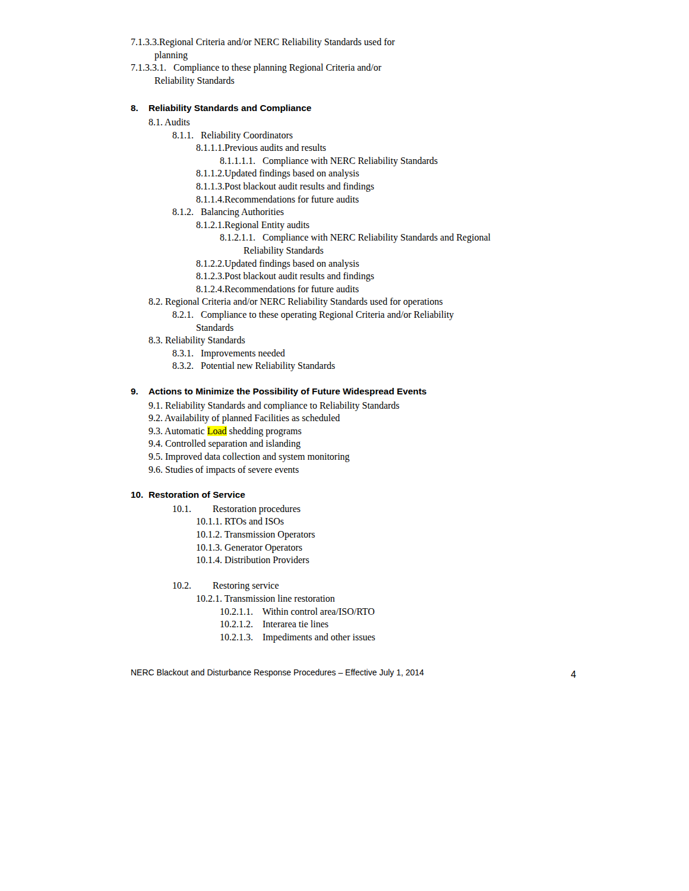7.1.3.3.Regional Criteria and/or NERC Reliability Standards used for planning
7.1.3.3.1. Compliance to these planning Regional Criteria and/or Reliability Standards
8. Reliability Standards and Compliance
8.1. Audits
8.1.1. Reliability Coordinators
8.1.1.1.Previous audits and results
8.1.1.1.1. Compliance with NERC Reliability Standards
8.1.1.2.Updated findings based on analysis
8.1.1.3.Post blackout audit results and findings
8.1.1.4.Recommendations for future audits
8.1.2. Balancing Authorities
8.1.2.1.Regional Entity audits
8.1.2.1.1. Compliance with NERC Reliability Standards and Regional Reliability Standards
8.1.2.2.Updated findings based on analysis
8.1.2.3.Post blackout audit results and findings
8.1.2.4.Recommendations for future audits
8.2. Regional Criteria and/or NERC Reliability Standards used for operations
8.2.1. Compliance to these operating Regional Criteria and/or Reliability Standards
8.3. Reliability Standards
8.3.1. Improvements needed
8.3.2. Potential new Reliability Standards
9. Actions to Minimize the Possibility of Future Widespread Events
9.1. Reliability Standards and compliance to Reliability Standards
9.2. Availability of planned Facilities as scheduled
9.3. Automatic Load shedding programs
9.4. Controlled separation and islanding
9.5. Improved data collection and system monitoring
9.6. Studies of impacts of severe events
10. Restoration of Service
10.1. Restoration procedures
10.1.1. RTOs and ISOs
10.1.2. Transmission Operators
10.1.3. Generator Operators
10.1.4. Distribution Providers
10.2. Restoring service
10.2.1. Transmission line restoration
10.2.1.1. Within control area/ISO/RTO
10.2.1.2. Interarea tie lines
10.2.1.3. Impediments and other issues
NERC Blackout and Disturbance Response Procedures – Effective July 1, 2014 4